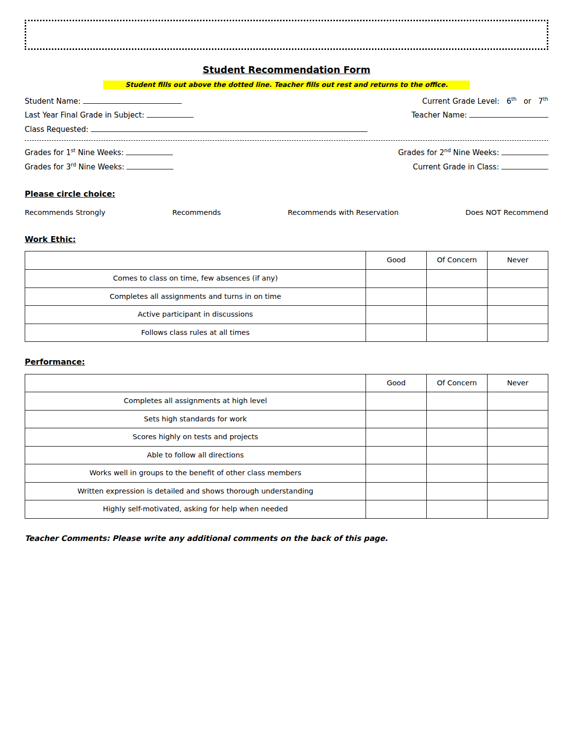Student Recommendation Form
Student fills out above the dotted line. Teacher fills out rest and returns to the office.
Student Name:
Current Grade Level: 6th or 7th
Last Year Final Grade in Subject:
Teacher Name:
Class Requested:
Grades for 1st Nine Weeks:
Grades for 2nd Nine Weeks:
Grades for 3rd Nine Weeks:
Current Grade in Class:
Please circle choice:
Recommends Strongly Recommends Recommends with Reservation Does NOT Recommend
Work Ethic:
| | Good | Of Concern | Never |
| --- | --- | --- | --- |
| Comes to class on time, few absences (if any) | | | |
| Completes all assignments and turns in on time | | | |
| Active participant in discussions | | | |
| Follows class rules at all times | | | |
Performance:
| | Good | Of Concern | Never |
| --- | --- | --- | --- |
| Completes all assignments at high level | | | |
| Sets high standards for work | | | |
| Scores highly on tests and projects | | | |
| Able to follow all directions | | | |
| Works well in groups to the benefit of other class members | | | |
| Written expression is detailed and shows thorough understanding | | | |
| Highly self-motivated, asking for help when needed | | | |
Teacher Comments: Please write any additional comments on the back of this page.